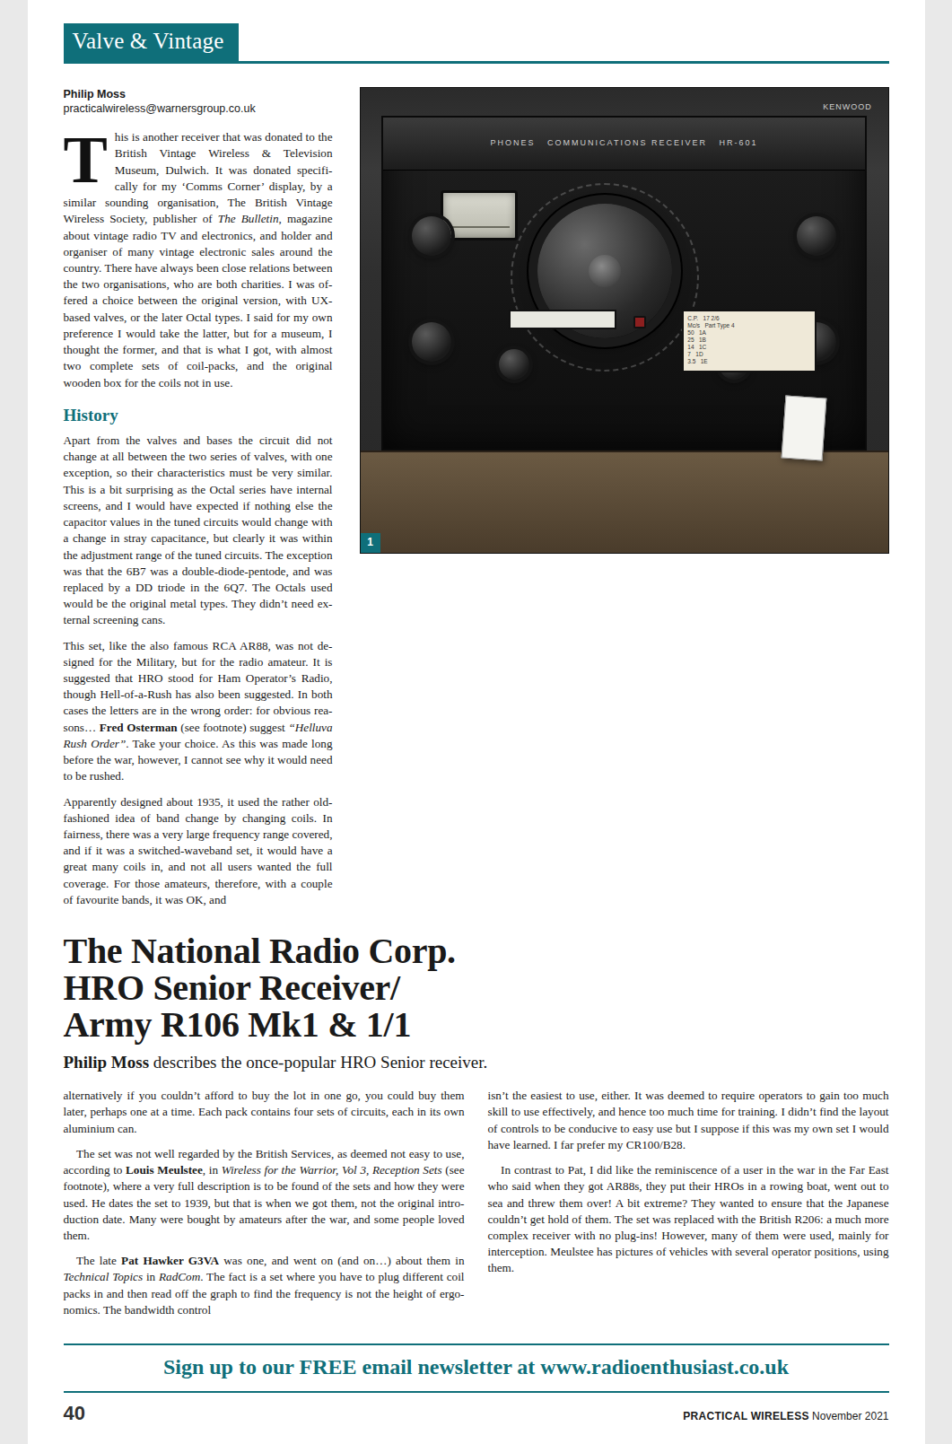Valve & Vintage
Philip Moss
practicalwireless@warnersgroup.co.uk
This is another receiver that was donated to the British Vintage Wireless & Television Museum, Dulwich. It was donated specifically for my ‘Comms Corner’ display, by a similar sounding organisation, The British Vintage Wireless Society, publisher of The Bulletin, magazine about vintage radio TV and electronics, and holder and organiser of many vintage electronic sales around the country. There have always been close relations between the two organisations, who are both charities. I was offered a choice between the original version, with UX-based valves, or the later Octal types. I said for my own preference I would take the latter, but for a museum, I thought the former, and that is what I got, with almost two complete sets of coil-packs, and the original wooden box for the coils not in use.
History
Apart from the valves and bases the circuit did not change at all between the two series of valves, with one exception, so their characteristics must be very similar. This is a bit surprising as the Octal series have internal screens, and I would have expected if nothing else the capacitor values in the tuned circuits would change with a change in stray capacitance, but clearly it was within the adjustment range of the tuned circuits. The exception was that the 6B7 was a double-diode-pentode, and was replaced by a DD triode in the 6Q7. The Octals used would be the original metal types. They didn’t need external screening cans.
This set, like the also famous RCA AR88, was not designed for the Military, but for the radio amateur. It is suggested that HRO stood for Ham Operator’s Radio, though Hell-of-a-Rush has also been suggested. In both cases the letters are in the wrong order: for obvious reasons… Fred Osterman (see footnote) suggest “Helluva Rush Order”. Take your choice. As this was made long before the war, however, I cannot see why it would need to be rushed.
Apparently designed about 1935, it used the rather old-fashioned idea of band change by changing coils. In fairness, there was a very large frequency range covered, and if it was a switched-waveband set, it would have a great many coils in, and not all users wanted the full coverage. For those amateurs, therefore, with a couple of favourite bands, it was OK, and
KENWOOD
Phones Communications Receiver HR-601
C.P. 17 2/6
Mc/s Part Type 4
50 1A
25 1B
14 1C
7 1D
3.5 1E
1
The National Radio Corp.
HRO Senior Receiver/
Army R106 Mk1 & 1/1
Philip Moss describes the once-popular HRO Senior receiver.
alternatively if you couldn’t afford to buy the lot in one go, you could buy them later, perhaps one at a time. Each pack contains four sets of circuits, each in its own aluminium can.
The set was not well regarded by the British Services, as deemed not easy to use, according to Louis Meulstee, in Wireless for the Warrior, Vol 3, Reception Sets (see footnote), where a very full description is to be found of the sets and how they were used. He dates the set to 1939, but that is when we got them, not the original introduction date. Many were bought by amateurs after the war, and some people loved them.
The late Pat Hawker G3VA was one, and went on (and on…) about them in Technical Topics in RadCom. The fact is a set where you have to plug different coil packs in and then read off the graph to find the frequency is not the height of ergonomics. The bandwidth control
isn’t the easiest to use, either. It was deemed to require operators to gain too much skill to use effectively, and hence too much time for training. I didn’t find the layout of controls to be conducive to easy use but I suppose if this was my own set I would have learned. I far prefer my CR100/B28.
In contrast to Pat, I did like the reminiscence of a user in the war in the Far East who said when they got AR88s, they put their HROs in a rowing boat, went out to sea and threw them over! A bit extreme? They wanted to ensure that the Japanese couldn’t get hold of them. The set was replaced with the British R206: a much more complex receiver with no plug-ins! However, many of them were used, mainly for interception. Meulstee has pictures of vehicles with several operator positions, using them.
Sign up to our FREE email newsletter at www.radioenthusiast.co.uk
40
PRACTICAL WIRELESS November 2021